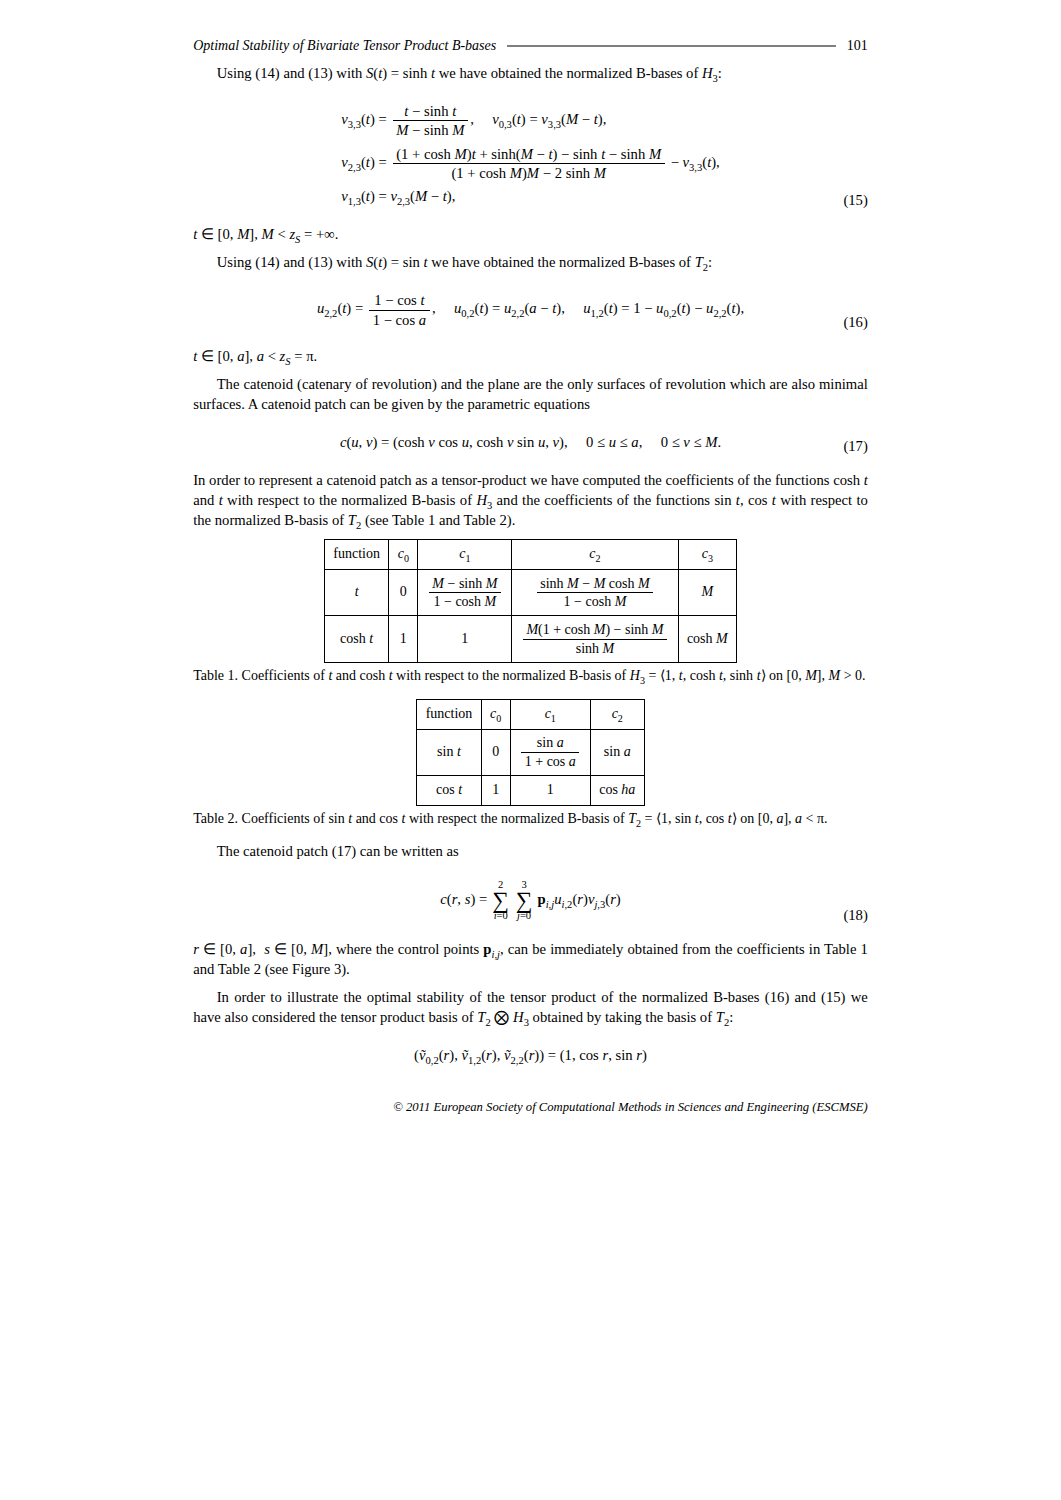Optimal Stability of Bivariate Tensor Product B-bases 101
Using (14) and (13) with S(t) = sinh t we have obtained the normalized B-bases of H3:
(15)
v3,3(t) = t − sinh t M − sinh M, v0,3(t) = v3,3(M − t),
v2,3(t) = (1 + cosh M)t + sinh(M − t) − sinh t − sinh M(1 + cosh M)M − 2 sinh M − v3,3(t),
v1,3(t) = v2,3(M − t),
t ∈ [0, M], M < zS = +∞.
Using (14) and (13) with S(t) = sin t we have obtained the normalized B-bases of T2:
(16)
u2,2(t) = 1 − cos t 1 − cos a, u0,2(t) = u2,2(a − t), u1,2(t) = 1 − u0,2(t) − u2,2(t),
t ∈ [0, a], a < zS = π.
The catenoid (catenary of revolution) and the plane are the only surfaces of revolution which are also minimal surfaces. A catenoid patch can be given by the parametric equations
(17)
c(u, v) = (cosh v cos u, cosh v sin u, v), 0 ≤ u ≤ a, 0 ≤ v ≤ M.
In order to represent a catenoid patch as a tensor-product we have computed the coefficients of the functions cosh t and t with respect to the normalized B-basis of H3 and the coefficients of the functions sin t, cos t with respect to the normalized B-basis of T2 (see Table 1 and Table 2).
| function | c 0 | c 1 | c 2 | c 3 |
| t | 0 | M − sinh M 1 − cosh M | sinh M − M cosh M 1 − cosh M | M |
| cosh t | 1 | 1 | M (1 + cosh M ) − sinh M sinh M | cosh M |
Table 1. Coefficients of t and cosh t with respect to the normalized B-basis of H3 = ⟨1, t, cosh t, sinh t⟩ on [0, M], M > 0.
| function | c 0 | c 1 | c 2 |
| sin t | 0 | sin a 1 + cos a | sin a |
| cos t | 1 | 1 | cos ha |
Table 2. Coefficients of sin t and cos t with respect the normalized B-basis of T2 = ⟨1, sin t, cos t⟩ on [0, a], a < π.
The catenoid patch (17) can be written as
(18)
c(r, s) = 2∑i=0 3∑j=0 pi,jui,2(r)vj,3(r)
r ∈ [0, a], s ∈ [0, M], where the control points pi,j, can be immediately obtained from the coefficients in Table 1 and Table 2 (see Figure 3).
In order to illustrate the optimal stability of the tensor product of the normalized B-bases (16) and (15) we have also considered the tensor product basis of T2 ⨂ H3 obtained by taking the basis of T2:
(ṽ0,2(r), ṽ1,2(r), ṽ2,2(r)) = (1, cos r, sin r)
© 2011 European Society of Computational Methods in Sciences and Engineering (ESCMSE)